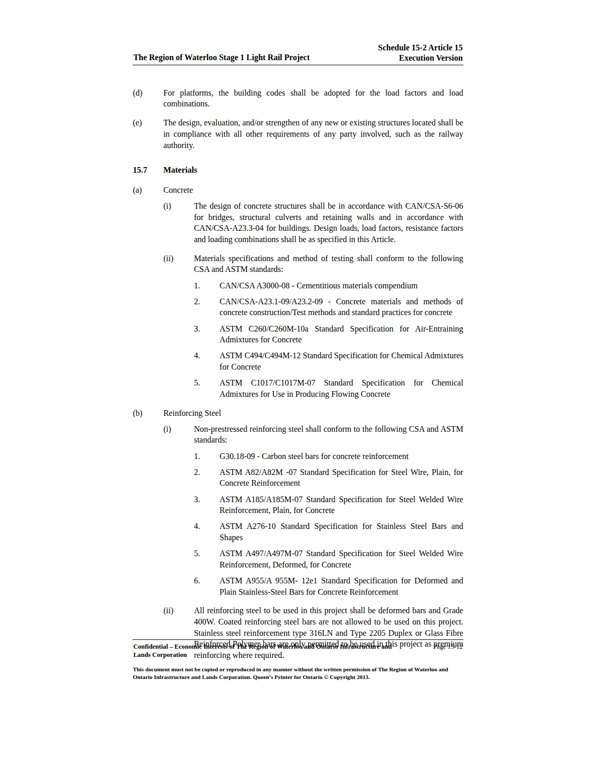| The Region of Waterloo Stage 1 Light Rail Project | Schedule 15-2 Article 15 Execution Version |
(d)
For platforms, the building codes shall be adopted for the load factors and load combinations.
(e)
The design, evaluation, and/or strengthen of any new or existing structures located shall be in compliance with all other requirements of any party involved, such as the railway authority.
15.7 Materials
(a)
Concrete
(i)
The design of concrete structures shall be in accordance with CAN/CSA-S6-06 for bridges, structural culverts and retaining walls and in accordance with CAN/CSA-A23.3-04 for buildings. Design loads, load factors, resistance factors and loading combinations shall be as specified in this Article.
(ii)
Materials specifications and method of testing shall conform to the following CSA and ASTM standards:
1.
CAN/CSA A3000-08 - Cementitious materials compendium
2.
CAN/CSA-A23.1-09/A23.2-09 - Concrete materials and methods of concrete construction/Test methods and standard practices for concrete
3.
ASTM C260/C260M-10a Standard Specification for Air-Entraining Admixtures for Concrete
4.
ASTM C494/C494M-12 Standard Specification for Chemical Admixtures for Concrete
5.
ASTM C1017/C1017M-07 Standard Specification for Chemical Admixtures for Use in Producing Flowing Concrete
(b)
Reinforcing Steel
(i)
Non-prestressed reinforcing steel shall conform to the following CSA and ASTM standards:
1.
G30.18-09 - Carbon steel bars for concrete reinforcement
2.
ASTM A82/A82M -07 Standard Specification for Steel Wire, Plain, for Concrete Reinforcement
3.
ASTM A185/A185M-07 Standard Specification for Steel Welded Wire Reinforcement, Plain, for Concrete
4.
ASTM A276-10 Standard Specification for Stainless Steel Bars and Shapes
5.
ASTM A497/A497M-07 Standard Specification for Steel Welded Wire Reinforcement, Deformed, for Concrete
6.
ASTM A955/A 955M- 12e1 Standard Specification for Deformed and Plain Stainless-Steel Bars for Concrete Reinforcement
(ii)
All reinforcing steel to be used in this project shall be deformed bars and Grade 400W. Coated reinforcing steel bars are not allowed to be used on this project. Stainless steel reinforcement type 316LN and Type 2205 Duplex or Glass Fibre Reinforced Polymer bars are only permitted to be used in this project as premium reinforcing where required.
| Confidential – Economic Interests of The Region of Waterloo and Ontario Infrastructure and Lands Corporation | Page 15-12 |
This document must not be copied or reproduced in any manner without the written permission of The Region of Waterloo and Ontario Infrastructure and Lands Corporation. Queen’s Printer for Ontario © Copyright 2013.